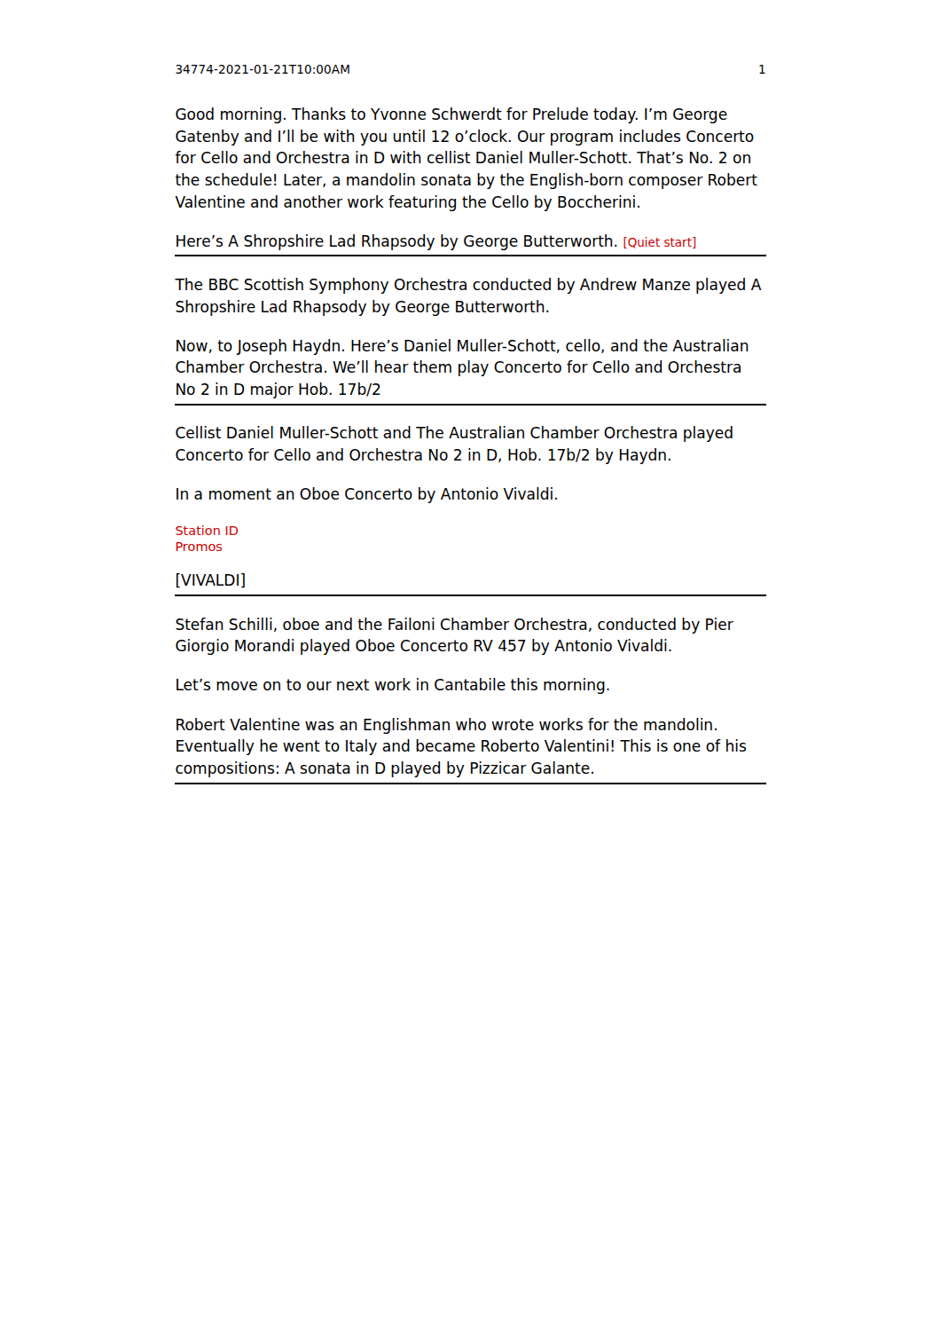34774-2021-01-21T10:00AM 1
Good morning. Thanks to Yvonne Schwerdt for Prelude today. I’m George Gatenby and I’ll be with you until 12 o’clock. Our program includes Concerto for Cello and Orchestra in D with cellist Daniel Muller-Schott. That’s No. 2 on the schedule! Later, a mandolin sonata by the English-born composer Robert Valentine and another work featuring the Cello by Boccherini.
Here’s A Shropshire Lad Rhapsody by George Butterworth. [Quiet start]
The BBC Scottish Symphony Orchestra conducted by Andrew Manze played A Shropshire Lad Rhapsody by George Butterworth.
Now, to Joseph Haydn. Here’s Daniel Muller-Schott, cello, and the Australian Chamber Orchestra. We’ll hear them play Concerto for Cello and Orchestra No 2 in D major Hob. 17b/2
Cellist Daniel Muller-Schott and The Australian Chamber Orchestra played Concerto for Cello and Orchestra No 2 in D, Hob. 17b/2 by Haydn.
In a moment an Oboe Concerto by Antonio Vivaldi.
Station ID Promos
[VIVALDI]
Stefan Schilli, oboe and the Failoni Chamber Orchestra, conducted by Pier Giorgio Morandi played Oboe Concerto RV 457 by Antonio Vivaldi.
Let’s move on to our next work in Cantabile this morning.
Robert Valentine was an Englishman who wrote works for the mandolin. Eventually he went to Italy and became Roberto Valentini! This is one of his compositions: A sonata in D played by Pizzicar Galante.